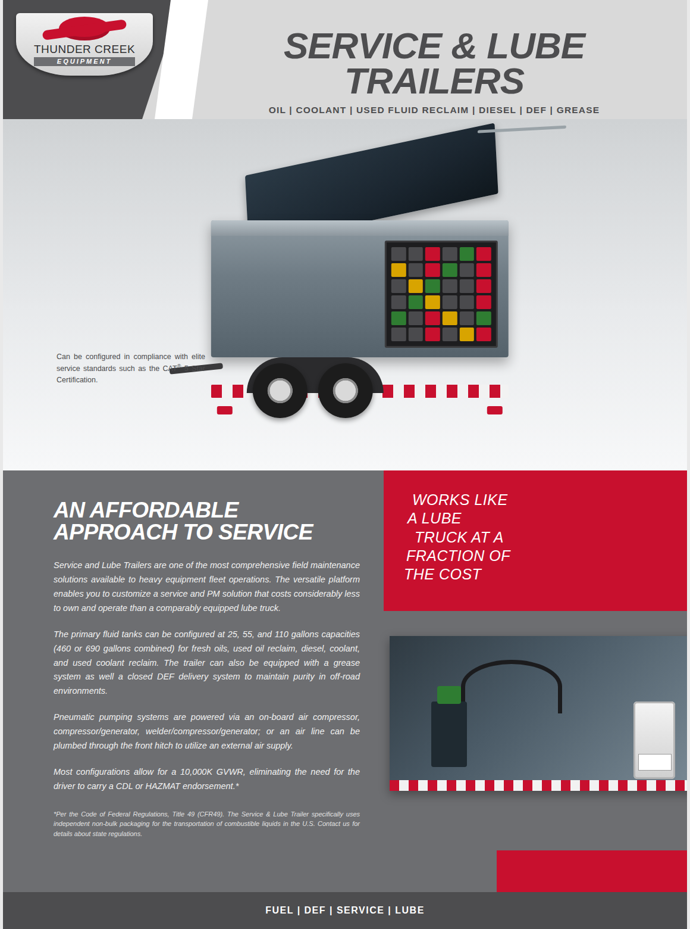THUNDER CREEK EQUIPMENT
Service & Lube Trailers
Oil | Coolant | Used Fluid Reclaim | Diesel | DEF | Grease
Can be configured in compliance with elite service standards such as the CAT® 5 Star Certification.
An Affordable Approach to Service
Service and Lube Trailers are one of the most comprehensive field maintenance solutions available to heavy equipment fleet operations. The versatile platform enables you to customize a service and PM solution that costs considerably less to own and operate than a comparably equipped lube truck.
The primary fluid tanks can be configured at 25, 55, and 110 gallons capacities (460 or 690 gallons combined) for fresh oils, used oil reclaim, diesel, coolant, and used coolant reclaim. The trailer can also be equipped with a grease system as well a closed DEF delivery system to maintain purity in off-road environments.
Pneumatic pumping systems are powered via an on-board air compressor, compressor/generator, welder/compressor/generator; or an air line can be plumbed through the front hitch to utilize an external air supply.
Most configurations allow for a 10,000K GVWR, eliminating the need for the driver to carry a CDL or HAZMAT endorsement.*
*Per the Code of Federal Regulations, Title 49 (CFR49). The Service & Lube Trailer specifically uses independent non-bulk packaging for the transportation of combustible liquids in the U.S. Contact us for details about state regulations.
Works like a lube truck at a fraction of the cost
Fuel | DEF | Service | Lube